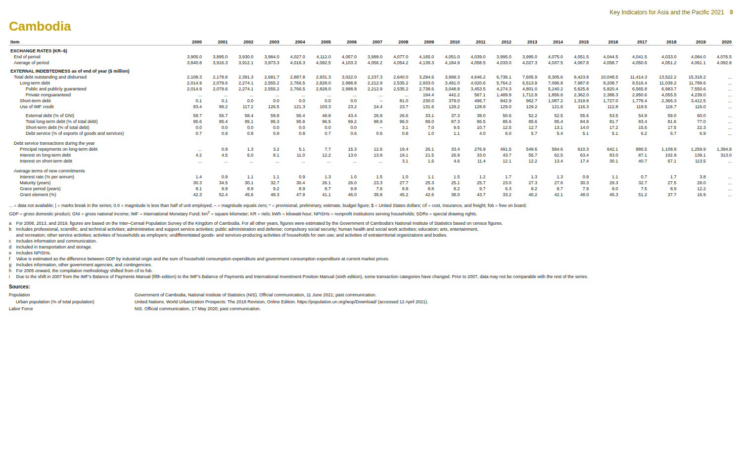Key Indicators for Asia and the Pacific 2021 9
Cambodia
| Item | 2000 | 2001 | 2002 | 2003 | 2004 | 2005 | 2006 | 2007 | 2008 | 2009 | 2010 | 2011 | 2012 | 2013 | 2014 | 2015 | 2016 | 2017 | 2018 | 2019 | 2020 |
| --- | --- | --- | --- | --- | --- | --- | --- | --- | --- | --- | --- | --- | --- | --- | --- | --- | --- | --- | --- | --- | --- |
| EXCHANGE RATES (KR–$) |
| End of period | 3,905.0 | 3,895.0 | 3,930.0 | 3,984.0 | 4,027.0 | 4,112.0 | 4,057.0 | 3,999.0 | 4,077.0 | 4,165.0 | 4,051.0 | 4,039.0 | 3,995.0 | 3,995.0 | 4,075.0 | 4,051.5 | 4,044.5 | 4,041.5 | 4,033.0 | 4,084.0 | 4,076.5 |
| Average of period | 3,840.8 | 3,916.3 | 3,912.1 | 3,973.3 | 4,016.3 | 4,092.5 | 4,103.3 | 4,056.2 | 4,054.2 | 4,139.3 | 4,184.9 | 4,058.5 | 4,033.0 | 4,027.3 | 4,037.5 | 4,067.8 | 4,058.7 | 4,050.6 | 4,051.2 | 4,061.1 | 4,092.8 |
| EXTERNAL INDEBTEDNESS as of end of year ($ million) |
| Total debt outstanding and disbursed | 2,108.3 | 2,178.8 | 2,391.3 | 2,681.7 | 2,887.8 | 2,931.3 | 3,022.0 | 2,237.3 | 2,640.0 | 3,294.6 | 3,999.3 | 4,646.2 | 6,736.1 | 7,605.9 | 8,305.6 | 9,423.8 | 10,048.5 | 11,414.3 | 13,522.2 | 15,318.2 | ... |
| Long-term debt | 2,014.9 | 2,079.6 | 2,274.1 | 2,555.2 | 2,766.5 | 2,828.0 | 2,998.8 | 2,212.9 | 2,535.2 | 2,933.0 | 3,491.0 | 4,020.6 | 5,764.2 | 6,513.9 | 7,096.8 | 7,987.8 | 8,208.7 | 9,516.4 | 11,039.2 | 11,789.6 | ... |
| Public and publicly guaranteed | 2,014.9 | 2,079.6 | 2,274.1 | 2,555.2 | 2,766.5 | 2,828.0 | 2,998.8 | 2,212.9 | 2,535.2 | 2,738.6 | 3,048.8 | 3,453.5 | 4,274.3 | 4,801.0 | 5,240.2 | 5,625.8 | 5,820.4 | 6,565.8 | 6,983.7 | 7,550.6 | ... |
| Private nonguaranteed | ... | ... | ... | ... | ... | ... | ... | ... | ... | 194.4 | 442.2 | 567.1 | 1,489.9 | 1,712.9 | 1,856.6 | 2,362.0 | 2,388.3 | 2,950.6 | 4,055.5 | 4,239.0 | ... |
| Short-term debt | 0.1 | 0.1 | 0.0 | 0.0 | 0.0 | 0.0 | 0.0 | – | 81.0 | 230.0 | 379.0 | 496.7 | 842.9 | 962.7 | 1,087.2 | 1,319.8 | 1,727.0 | 1,778.4 | 2,366.3 | 3,412.5 | ... |
| Use of IMF credit | 93.4 | 99.2 | 117.2 | 126.5 | 121.3 | 103.3 | 23.2 | 24.4 | 23.7 | 131.6 | 129.2 | 128.8 | 129.0 | 129.2 | 121.6 | 116.3 | 112.8 | 119.5 | 116.7 | 116.0 | ... |
| External debt (% of GNI) | 59.7 | 56.7 | 58.4 | 59.8 | 56.4 | 48.8 | 43.4 | 26.9 | 26.6 | 33.1 | 37.3 | 38.0 | 50.6 | 52.2 | 52.5 | 55.6 | 53.5 | 54.9 | 59.0 | 60.0 | ... |
| Total long-term debt (% of total debt) | 95.6 | 95.4 | 95.1 | 95.3 | 95.8 | 96.5 | 99.2 | 98.9 | 96.0 | 89.0 | 87.3 | 86.5 | 85.6 | 85.6 | 85.4 | 84.8 | 81.7 | 83.4 | 81.6 | 77.0 | ... |
| Short-term debt (% of total debt) | 0.0 | 0.0 | 0.0 | 0.0 | 0.0 | 0.0 | 0.0 | – | 3.1 | 7.0 | 9.5 | 10.7 | 12.5 | 12.7 | 13.1 | 14.0 | 17.2 | 15.6 | 17.5 | 22.3 | ... |
| Debt service (% of exports of goods and services) | 0.7 | 0.9 | 0.8 | 0.9 | 0.8 | 0.7 | 0.6 | 0.6 | 0.8 | 1.0 | 1.1 | 4.0 | 6.0 | 5.7 | 5.4 | 5.1 | 5.1 | 6.2 | 6.7 | 6.9 | ... |
| Debt service transactions during the year | |
| Principal repayments on long-term debt | ... | 0.9 | 1.3 | 3.2 | 5.1 | 7.7 | 15.3 | 12.6 | 19.4 | 26.1 | 33.4 | 276.9 | 491.5 | 549.6 | 584.6 | 610.3 | 642.1 | 886.5 | 1,108.8 | 1,259.9 | 1,394.8 |
| Interest on long-term debt | 4.2 | 4.5 | 6.0 | 8.1 | 11.0 | 12.2 | 13.0 | 13.9 | 19.1 | 21.5 | 26.9 | 33.0 | 43.7 | 55.7 | 62.5 | 63.4 | 83.0 | 87.1 | 102.9 | 139.1 | 313.0 |
| Interest on short-term debt | ... | ... | ... | ... | ... | ... | ... | ... | 3.1 | 1.6 | 4.6 | 11.4 | 12.1 | 12.2 | 13.4 | 17.4 | 30.1 | 40.7 | 67.1 | 113.5 | ... |
| Average terms of new commitments | |
| Interest rate (% per annum) | 1.4 | 0.9 | 1.1 | 1.1 | 0.9 | 1.3 | 1.0 | 1.5 | 1.0 | 1.1 | 1.5 | 1.2 | 1.7 | 1.3 | 1.3 | 0.9 | 1.1 | 0.7 | 1.7 | 3.8 | ... |
| Maturity (years) | 30.3 | 34.5 | 30.1 | 32.7 | 30.4 | 26.1 | 26.0 | 23.3 | 27.7 | 25.3 | 25.1 | 25.7 | 23.0 | 27.3 | 27.6 | 30.3 | 29.3 | 32.7 | 27.5 | 28.0 | ... |
| Grace period (years) | 8.1 | 9.9 | 8.9 | 9.2 | 8.9 | 8.7 | 9.8 | 7.6 | 8.8 | 8.8 | 8.2 | 9.7 | 6.3 | 8.2 | 8.7 | 7.9 | 8.0 | 7.5 | 8.9 | 12.2 | ... |
| Grant element (%) | 42.3 | 52.4 | 45.6 | 48.3 | 47.9 | 41.1 | 46.0 | 35.8 | 45.2 | 42.6 | 38.0 | 43.7 | 33.2 | 40.2 | 42.1 | 48.0 | 45.3 | 51.2 | 37.7 | 16.9 | ... |
... = data not available; | = marks break in the series; 0.0 = magnitude is less than half of unit employed; – = magnitude equals zero; * = provisional, preliminary, estimate, budget figure; $ = United States dollars; cif = cost, insurance, and freight; fob = free on board;
GDP = gross domestic product; GNI = gross national income; IMF = International Monetary Fund; km2 = square kilometer; KR = riels; kWh = kilowatt-hour; NPISHs = nonprofit institutions serving households; SDRs = special drawing rights.
a For 2008, 2013, and 2019, figures are based on the Inter–Censal Population Survey of the Kingdom of Cambodia. For all other years, figures were estimated by the Government of Cambodia's National Institute of Statistics based on census figures.
b Includes professional, scientific, and technical activities; administrative and support service activities; public administration and defense; compulsory social security; human health and social work activities; education; arts, entertainment,
and recreation; other service activities; activities of households as employers; undifferentiated goods- and services-producing activities of households for own use; and activities of extraterritorial organizations and bodies.
c Includes information and communication.
d Included in transportation and storage.
e Includes NPISHs.
f Value is estimated as the difference between GDP by industrial origin and the sum of household consumption expenditure and government consumption expenditure at current market prices.
g Includes information, other government agencies, and contingencies.
h For 2005 onward, the compilation methodology shifted from cif to fob.
i Due to the shift in 2007 from the IMF's Balance of Payments Manual (fifth edition) to the IMF's Balance of Payments and International Investment Position Manual (sixth edition), some transaction categories have changed. Prior to 2007, data may not be comparable with the rest of the series.
Sources:
| Population | Government of Cambodia, National Institute of Statistics (NIS). Official communication, 11 June 2021; past communication. |
| Urban population (% of total population) | United Nations. World Urbanization Prospects: The 2018 Revision, Online Edition. https://population.un.org/wup/Download/ (accessed 12 April 2021). |
| Labor Force | NIS. Official communication, 17 May 2020; past communication. |